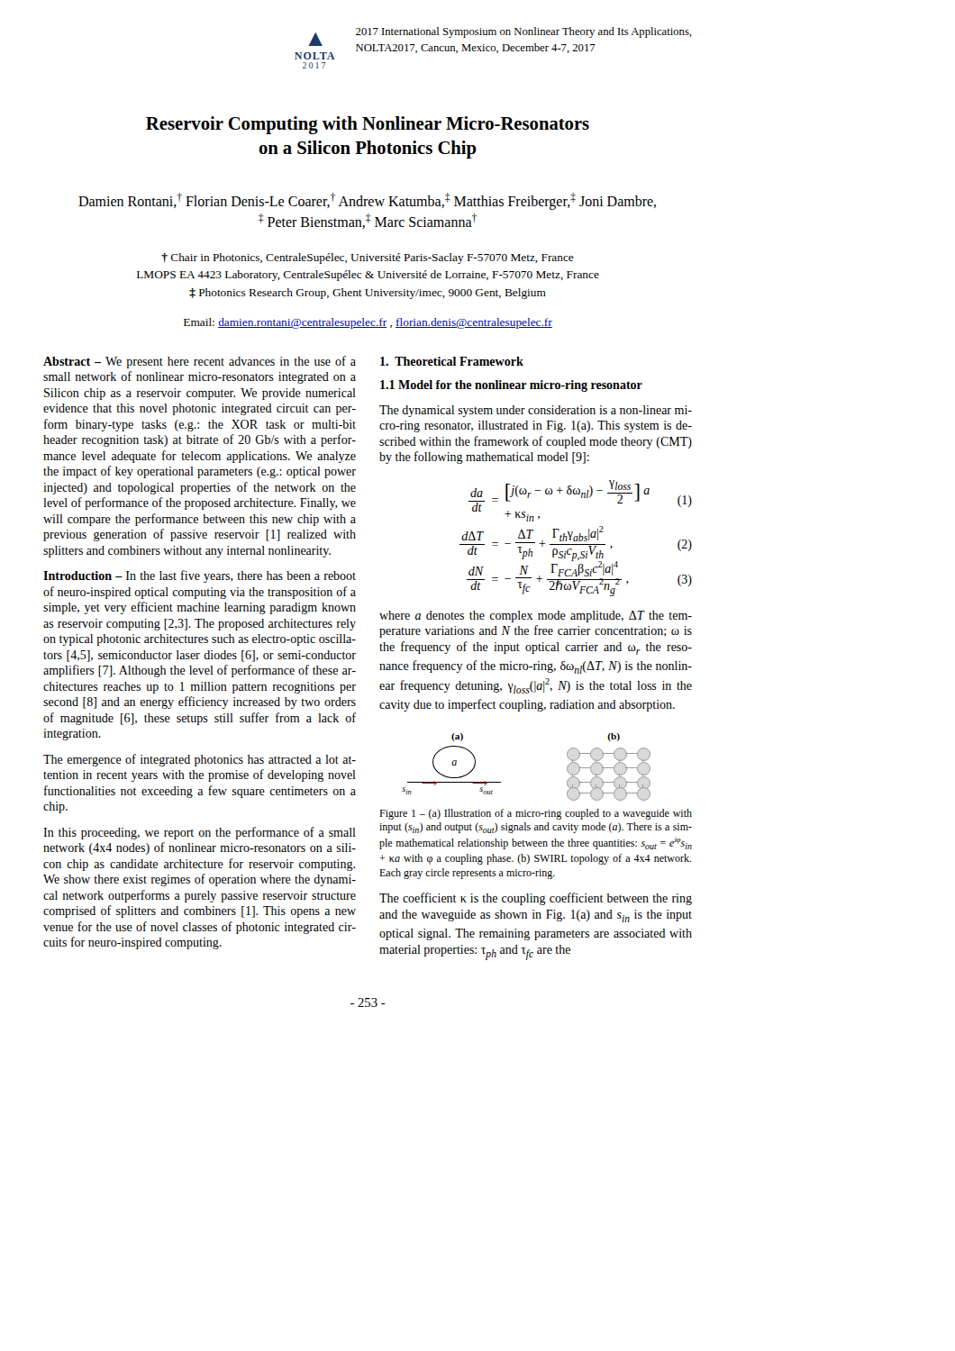▲
NOLTA
2017
2017 International Symposium on Nonlinear Theory and Its Applications,
NOLTA2017, Cancun, Mexico, December 4-7, 2017
Reservoir Computing with Nonlinear Micro-Resonators
on a Silicon Photonics Chip
Damien Rontani,† Florian Denis-Le Coarer,† Andrew Katumba,‡ Matthias Freiberger,‡ Joni Dambre,
‡ Peter Bienstman,‡ Marc Sciamanna†
† Chair in Photonics, CentraleSupélec, Université Paris-Saclay F-57070 Metz, France
LMOPS EA 4423 Laboratory, CentraleSupélec & Université de Lorraine, F-57070 Metz, France
‡ Photonics Research Group, Ghent University/imec, 9000 Gent, Belgium
Email: damien.rontani@centralesupelec.fr , florian.denis@centralesupelec.fr
Abstract – We present here recent advances in the use of a small network of nonlinear micro-resonators integrated on a Silicon chip as a reservoir computer. We provide numerical evidence that this novel photonic integrated circuit can perform binary-type tasks (e.g.: the XOR task or multi-bit header recognition task) at bitrate of 20 Gb/s with a performance level adequate for telecom applications. We analyze the impact of key operational parameters (e.g.: optical power injected) and topological properties of the network on the level of performance of the proposed architecture. Finally, we will compare the performance between this new chip with a previous generation of passive reservoir [1] realized with splitters and combiners without any internal nonlinearity.
Introduction – In the last five years, there has been a reboot of neuro-inspired optical computing via the transposition of a simple, yet very efficient machine learning paradigm known as reservoir computing [2,3]. The proposed architectures rely on typical photonic architectures such as electro-optic oscillators [4,5], semiconductor laser diodes [6], or semi-conductor amplifiers [7]. Although the level of performance of these architectures reaches up to 1 million pattern recognitions per second [8] and an energy efficiency increased by two orders of magnitude [6], these setups still suffer from a lack of integration.
The emergence of integrated photonics has attracted a lot attention in recent years with the promise of developing novel functionalities not exceeding a few square centimeters on a chip.
In this proceeding, we report on the performance of a small network (4x4 nodes) of nonlinear micro-resonators on a silicon chip as candidate architecture for reservoir computing. We show there exist regimes of operation where the dynamical network outperforms a purely passive reservoir structure comprised of splitters and combiners [1]. This opens a new venue for the use of novel classes of photonic integrated circuits for neuro-inspired computing.
1. Theoretical Framework
1.1 Model for the nonlinear micro-ring resonator
The dynamical system under consideration is a non-linear micro-ring resonator, illustrated in Fig. 1(a). This system is described within the framework of coupled mode theory (CMT) by the following mathematical model [9]:
| da dt | = | [ j (ω r − ω + δω nl ) − γ loss 2 ] a + κ s in , | (1) |
| d Δ T dt | = | − Δ T τ ph + Γ th γ abs / a / 2 ρ Si c p,Si V th , | (2) |
| dN dt | = | − N τ fc + Γ FCA β Si c 2 / a / 4 2ℏω V FCA 2 n g 2 , | (3) |
where a denotes the complex mode amplitude, ΔT the temperature variations and N the free carrier concentration; ω is the frequency of the input optical carrier and ωr the resonance frequency of the micro-ring, δωnl(ΔT, N) is the nonlinear frequency detuning, γloss(|a|2, N) is the total loss in the cavity due to imperfect coupling, radiation and absorption.
(a) (b)
a
⟶
⟶
sin
sout
Figure 1 – (a) Illustration of a micro-ring coupled to a waveguide with input (sin) and output (sout) signals and cavity mode (a). There is a simple mathematical relationship between the three quantities: sout = eiφsin + κa with φ a coupling phase. (b) SWIRL topology of a 4x4 network. Each gray circle represents a micro-ring.
The coefficient κ is the coupling coefficient between the ring and the waveguide as shown in Fig. 1(a) and sin is the input optical signal. The remaining parameters are associated with material properties: τph and τfc are the
- 253 -